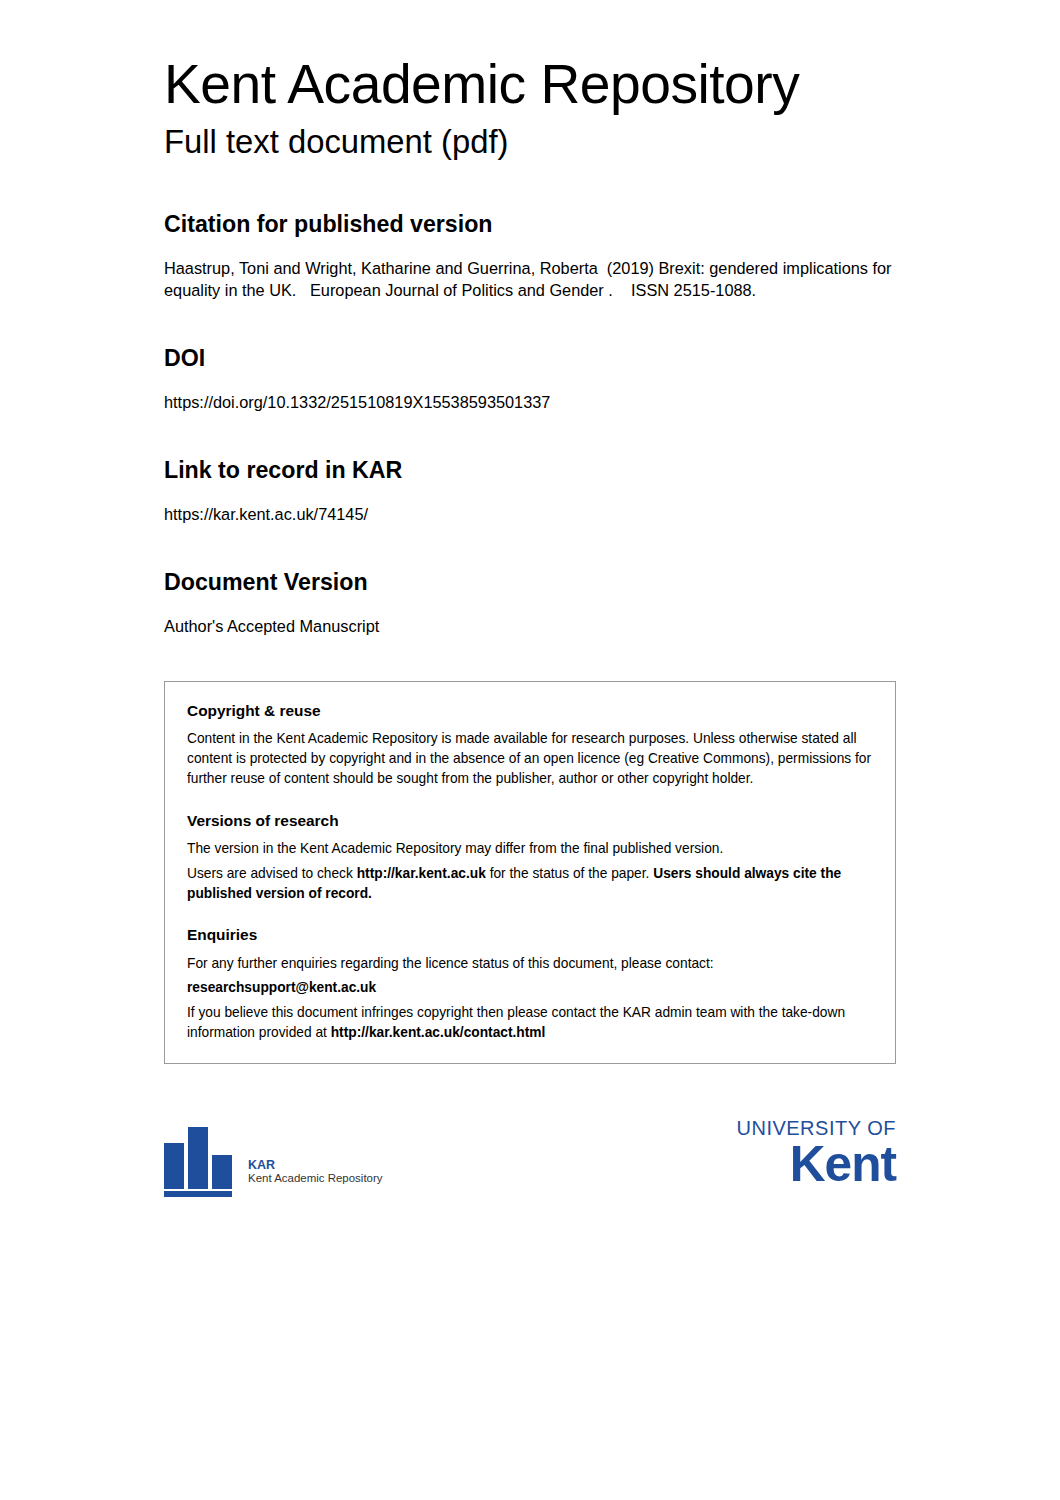Kent Academic Repository
Full text document (pdf)
Citation for published version
Haastrup, Toni and Wright, Katharine and Guerrina, Roberta (2019) Brexit: gendered implications for equality in the UK. European Journal of Politics and Gender . ISSN 2515-1088.
DOI
https://doi.org/10.1332/251510819X15538593501337
Link to record in KAR
https://kar.kent.ac.uk/74145/
Document Version
Author's Accepted Manuscript
Copyright & reuse
Content in the Kent Academic Repository is made available for research purposes. Unless otherwise stated all content is protected by copyright and in the absence of an open licence (eg Creative Commons), permissions for further reuse of content should be sought from the publisher, author or other copyright holder.
Versions of research
The version in the Kent Academic Repository may differ from the final published version.
Users are advised to check http://kar.kent.ac.uk for the status of the paper. Users should always cite the published version of record.
Enquiries
For any further enquiries regarding the licence status of this document, please contact:
researchsupport@kent.ac.uk
If you believe this document infringes copyright then please contact the KAR admin team with the take-down information provided at http://kar.kent.ac.uk/contact.html
KARKent Academic Repository
UNIVERSITY OF Kent